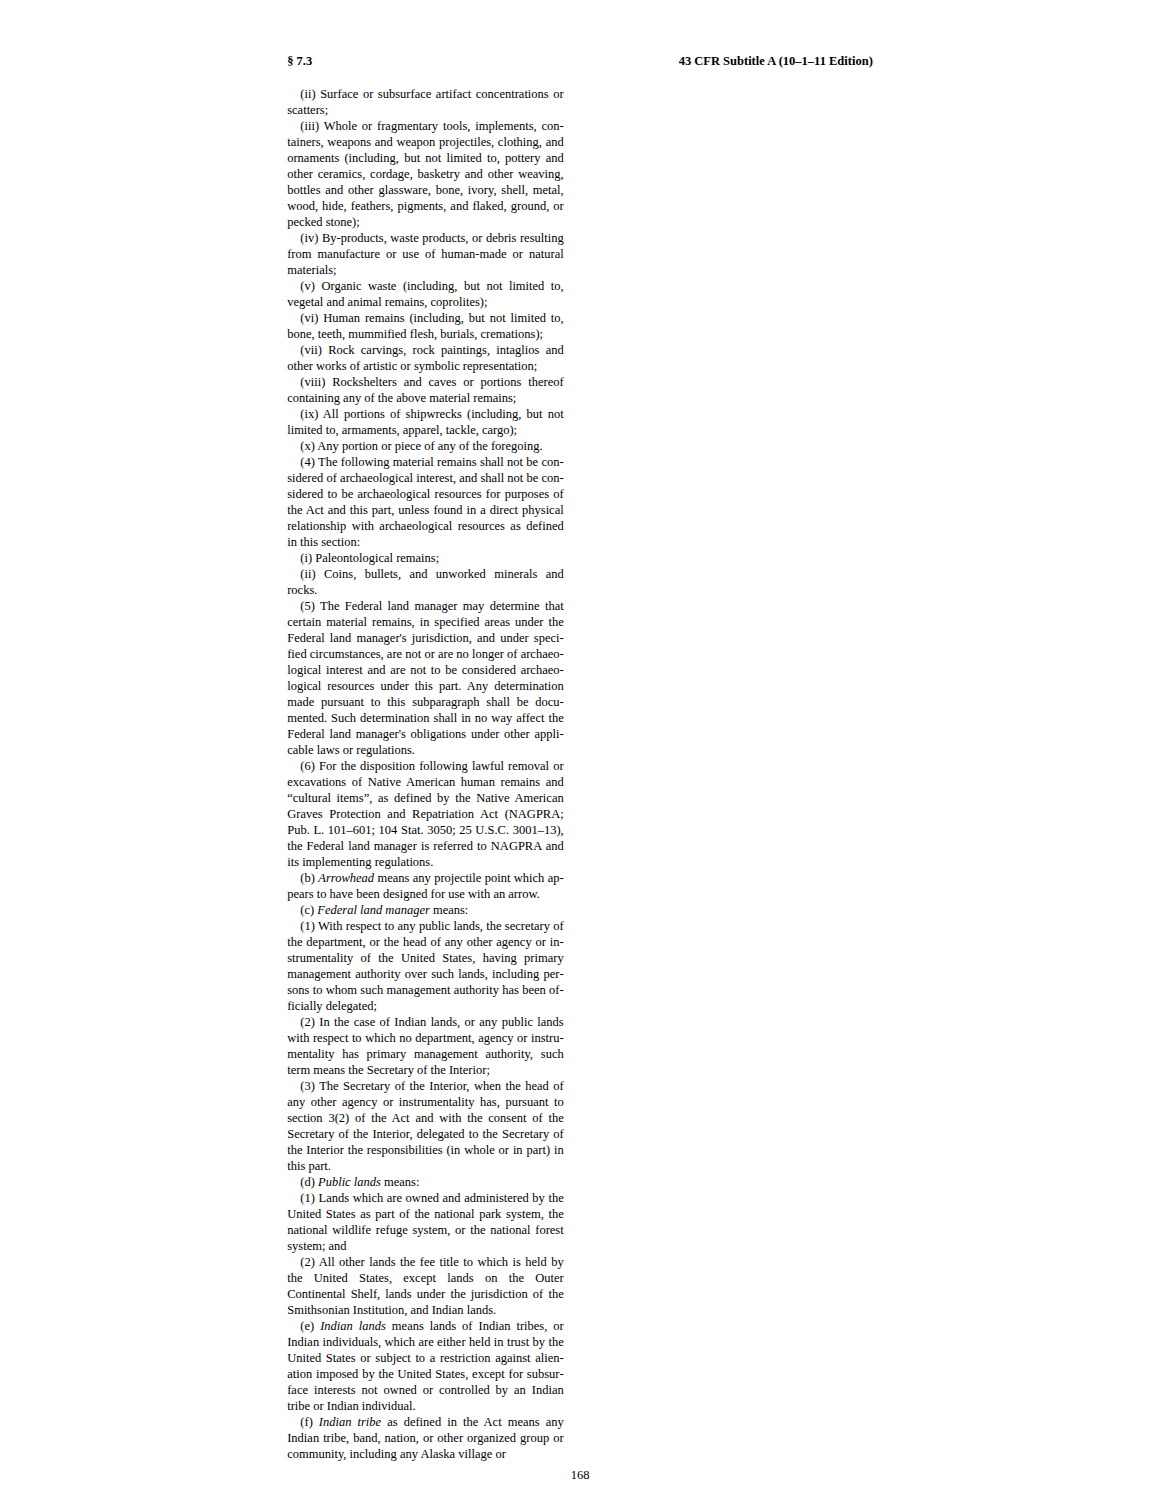§ 7.3 43 CFR Subtitle A (10–1–11 Edition)
(ii) Surface or subsurface artifact concentrations or scatters;
(iii) Whole or fragmentary tools, implements, containers, weapons and weapon projectiles, clothing, and ornaments (including, but not limited to, pottery and other ceramics, cordage, basketry and other weaving, bottles and other glassware, bone, ivory, shell, metal, wood, hide, feathers, pigments, and flaked, ground, or pecked stone);
(iv) By-products, waste products, or debris resulting from manufacture or use of human-made or natural materials;
(v) Organic waste (including, but not limited to, vegetal and animal remains, coprolites);
(vi) Human remains (including, but not limited to, bone, teeth, mummified flesh, burials, cremations);
(vii) Rock carvings, rock paintings, intaglios and other works of artistic or symbolic representation;
(viii) Rockshelters and caves or portions thereof containing any of the above material remains;
(ix) All portions of shipwrecks (including, but not limited to, armaments, apparel, tackle, cargo);
(x) Any portion or piece of any of the foregoing.
(4) The following material remains shall not be considered of archaeological interest, and shall not be considered to be archaeological resources for purposes of the Act and this part, unless found in a direct physical relationship with archaeological resources as defined in this section:
(i) Paleontological remains;
(ii) Coins, bullets, and unworked minerals and rocks.
(5) The Federal land manager may determine that certain material remains, in specified areas under the Federal land manager's jurisdiction, and under specified circumstances, are not or are no longer of archaeological interest and are not to be considered archaeological resources under this part. Any determination made pursuant to this subparagraph shall be documented. Such determination shall in no way affect the Federal land manager's obligations under other applicable laws or regulations.
(6) For the disposition following lawful removal or excavations of Native American human remains and “cultural items”, as defined by the Native American Graves Protection and Repatriation Act (NAGPRA; Pub. L. 101–601; 104 Stat. 3050; 25 U.S.C. 3001–13), the Federal land manager is referred to NAGPRA and its implementing regulations.
(b) Arrowhead means any projectile point which appears to have been designed for use with an arrow.
(c) Federal land manager means:
(1) With respect to any public lands, the secretary of the department, or the head of any other agency or instrumentality of the United States, having primary management authority over such lands, including persons to whom such management authority has been officially delegated;
(2) In the case of Indian lands, or any public lands with respect to which no department, agency or instrumentality has primary management authority, such term means the Secretary of the Interior;
(3) The Secretary of the Interior, when the head of any other agency or instrumentality has, pursuant to section 3(2) of the Act and with the consent of the Secretary of the Interior, delegated to the Secretary of the Interior the responsibilities (in whole or in part) in this part.
(d) Public lands means:
(1) Lands which are owned and administered by the United States as part of the national park system, the national wildlife refuge system, or the national forest system; and
(2) All other lands the fee title to which is held by the United States, except lands on the Outer Continental Shelf, lands under the jurisdiction of the Smithsonian Institution, and Indian lands.
(e) Indian lands means lands of Indian tribes, or Indian individuals, which are either held in trust by the United States or subject to a restriction against alienation imposed by the United States, except for subsurface interests not owned or controlled by an Indian tribe or Indian individual.
(f) Indian tribe as defined in the Act means any Indian tribe, band, nation, or other organized group or community, including any Alaska village or
168